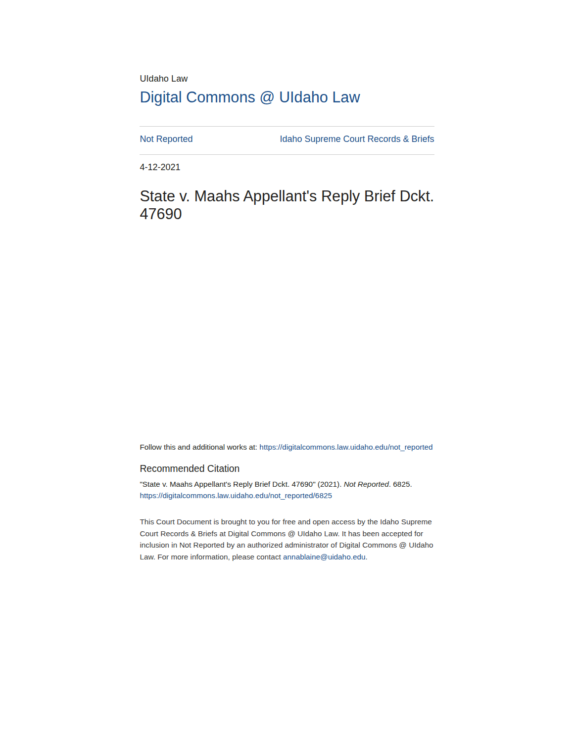UIdaho Law
Digital Commons @ UIdaho Law
Not Reported
Idaho Supreme Court Records & Briefs
4-12-2021
State v. Maahs Appellant's Reply Brief Dckt. 47690
Follow this and additional works at: https://digitalcommons.law.uidaho.edu/not_reported
Recommended Citation
"State v. Maahs Appellant's Reply Brief Dckt. 47690" (2021). Not Reported. 6825.
https://digitalcommons.law.uidaho.edu/not_reported/6825
This Court Document is brought to you for free and open access by the Idaho Supreme Court Records & Briefs at Digital Commons @ UIdaho Law. It has been accepted for inclusion in Not Reported by an authorized administrator of Digital Commons @ UIdaho Law. For more information, please contact annablaine@uidaho.edu.